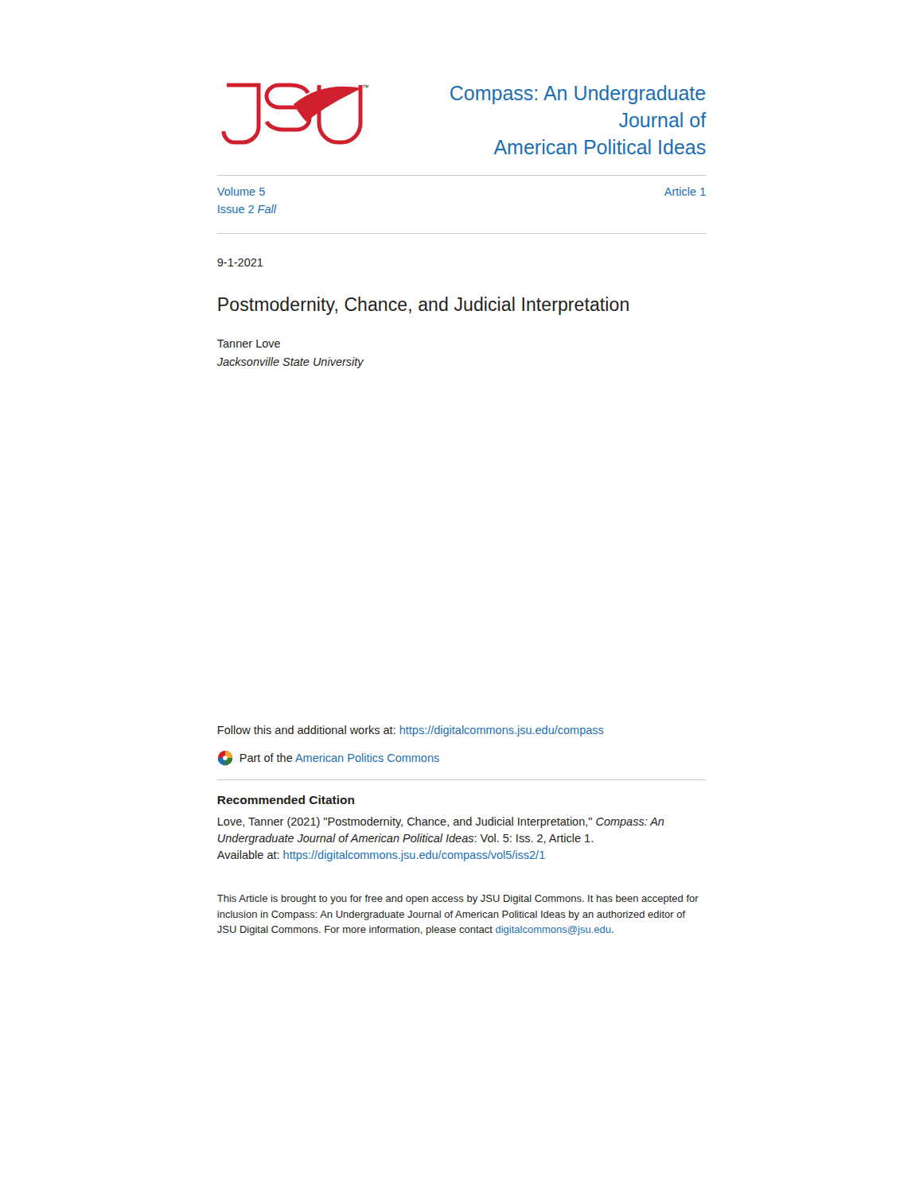™
Compass: An Undergraduate Journal of American Political Ideas
Volume 5
Issue 2 Fall
Article 1
9-1-2021
Postmodernity, Chance, and Judicial Interpretation
Tanner Love
Jacksonville State University
Follow this and additional works at: https://digitalcommons.jsu.edu/compass
Part of the American Politics Commons
Recommended Citation
Love, Tanner (2021) "Postmodernity, Chance, and Judicial Interpretation," Compass: An Undergraduate Journal of American Political Ideas: Vol. 5: Iss. 2, Article 1.
Available at: https://digitalcommons.jsu.edu/compass/vol5/iss2/1
This Article is brought to you for free and open access by JSU Digital Commons. It has been accepted for inclusion in Compass: An Undergraduate Journal of American Political Ideas by an authorized editor of JSU Digital Commons. For more information, please contact digitalcommons@jsu.edu.